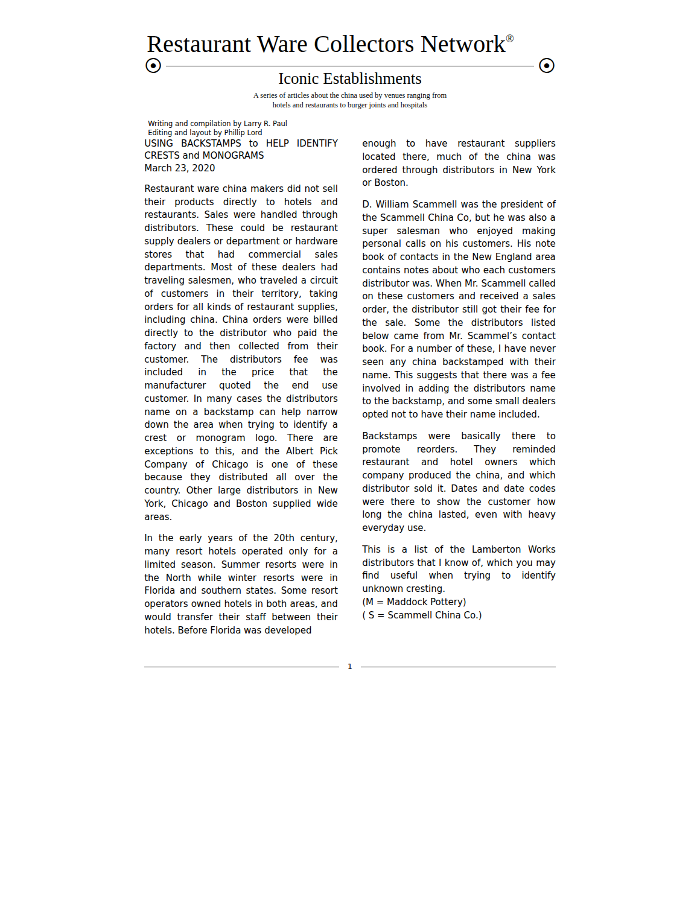Restaurant Ware Collectors Network®
⦿ ⦿
Iconic Establishments
A series of articles about the china used by venues ranging from
hotels and restaurants to burger joints and hospitals
Writing and compilation by Larry R. Paul
Editing and layout by Phillip Lord
USING BACKSTAMPS to HELP IDENTIFY CRESTS and MONOGRAMS
March 23, 2020
Restaurant ware china makers did not sell their products directly to hotels and restaurants. Sales were handled through distributors. These could be restaurant supply dealers or department or hardware stores that had commercial sales departments. Most of these dealers had traveling salesmen, who traveled a circuit of customers in their territory, taking orders for all kinds of restaurant supplies, including china. China orders were billed directly to the distributor who paid the factory and then collected from their customer. The distributors fee was included in the price that the manufacturer quoted the end use customer. In many cases the distributors name on a backstamp can help narrow down the area when trying to identify a crest or monogram logo. There are exceptions to this, and the Albert Pick Company of Chicago is one of these because they distributed all over the country. Other large distributors in New York, Chicago and Boston supplied wide areas.
In the early years of the 20th century, many resort hotels operated only for a limited season. Summer resorts were in the North while winter resorts were in Florida and southern states. Some resort operators owned hotels in both areas, and would transfer their staff between their hotels. Before Florida was developed
enough to have restaurant suppliers located there, much of the china was ordered through distributors in New York or Boston.
D. William Scammell was the president of the Scammell China Co, but he was also a super salesman who enjoyed making personal calls on his customers. His note book of contacts in the New England area contains notes about who each customers distributor was. When Mr. Scammell called on these customers and received a sales order, the distributor still got their fee for the sale. Some the distributors listed below came from Mr. Scammel’s contact book. For a number of these, I have never seen any china backstamped with their name. This suggests that there was a fee involved in adding the distributors name to the backstamp, and some small dealers opted not to have their name included.
Backstamps were basically there to promote reorders. They reminded restaurant and hotel owners which company produced the china, and which distributor sold it. Dates and date codes were there to show the customer how long the china lasted, even with heavy everyday use.
This is a list of the Lamberton Works distributors that I know of, which you may find useful when trying to identify unknown cresting.
(M = Maddock Pottery)
( S = Scammell China Co.)
1